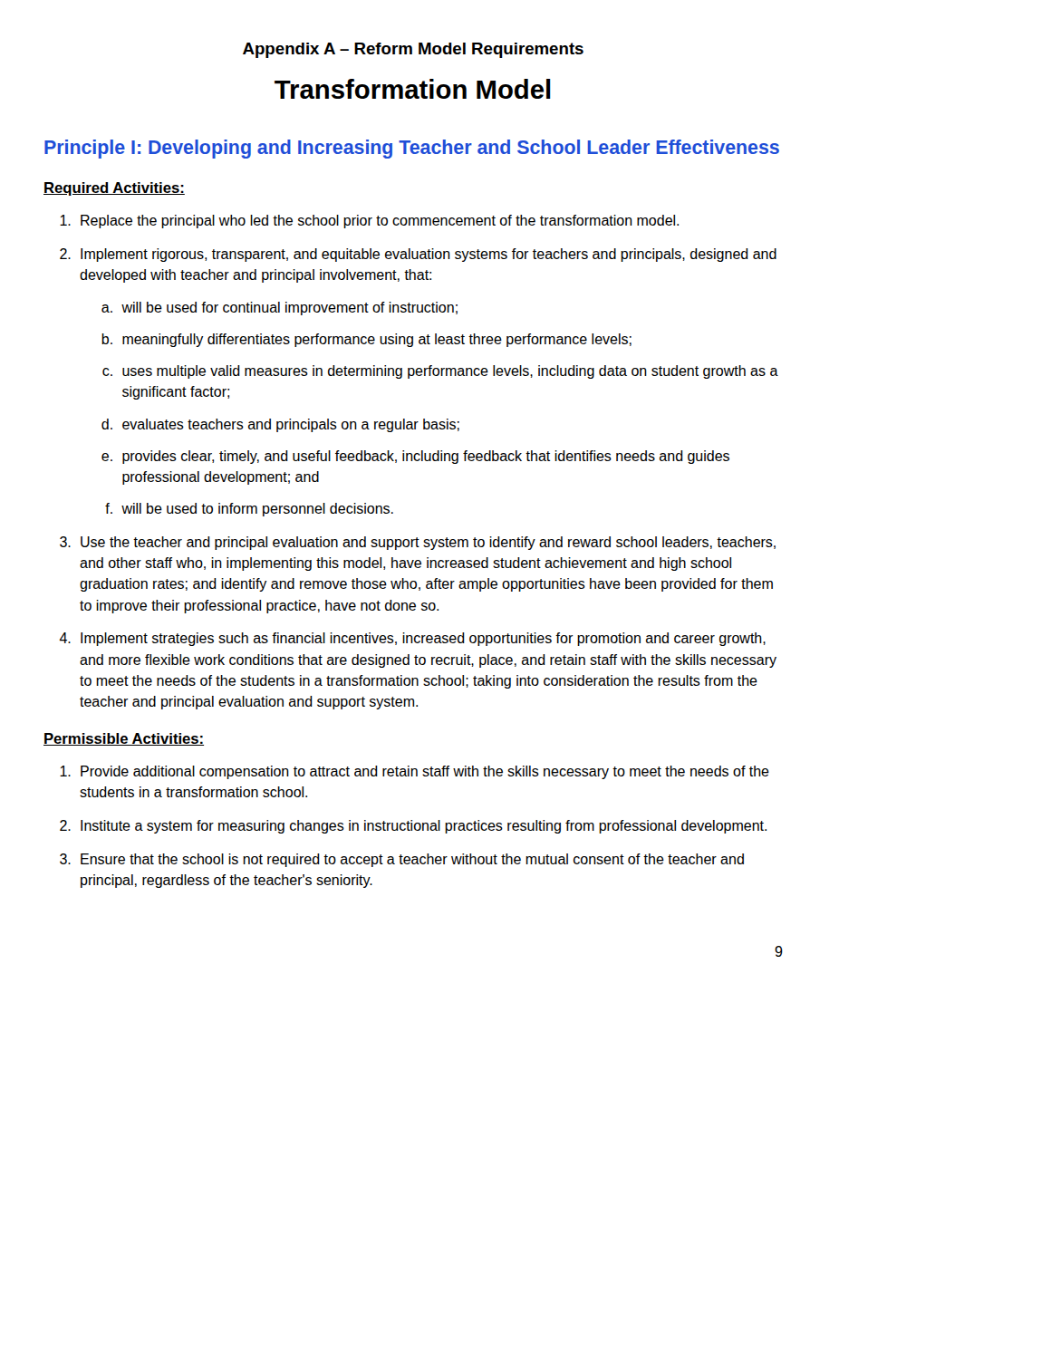Appendix A – Reform Model Requirements
Transformation Model
Principle I: Developing and Increasing Teacher and School Leader Effectiveness
Required Activities:
Replace the principal who led the school prior to commencement of the transformation model.
Implement rigorous, transparent, and equitable evaluation systems for teachers and principals, designed and developed with teacher and principal involvement, that:
will be used for continual improvement of instruction;
meaningfully differentiates performance using at least three performance levels;
uses multiple valid measures in determining performance levels, including data on student growth as a significant factor;
evaluates teachers and principals on a regular basis;
provides clear, timely, and useful feedback, including feedback that identifies needs and guides professional development; and
will be used to inform personnel decisions.
Use the teacher and principal evaluation and support system to identify and reward school leaders, teachers, and other staff who, in implementing this model, have increased student achievement and high school graduation rates; and identify and remove those who, after ample opportunities have been provided for them to improve their professional practice, have not done so.
Implement strategies such as financial incentives, increased opportunities for promotion and career growth, and more flexible work conditions that are designed to recruit, place, and retain staff with the skills necessary to meet the needs of the students in a transformation school; taking into consideration the results from the teacher and principal evaluation and support system.
Permissible Activities:
Provide additional compensation to attract and retain staff with the skills necessary to meet the needs of the students in a transformation school.
Institute a system for measuring changes in instructional practices resulting from professional development.
Ensure that the school is not required to accept a teacher without the mutual consent of the teacher and principal, regardless of the teacher's seniority.
9